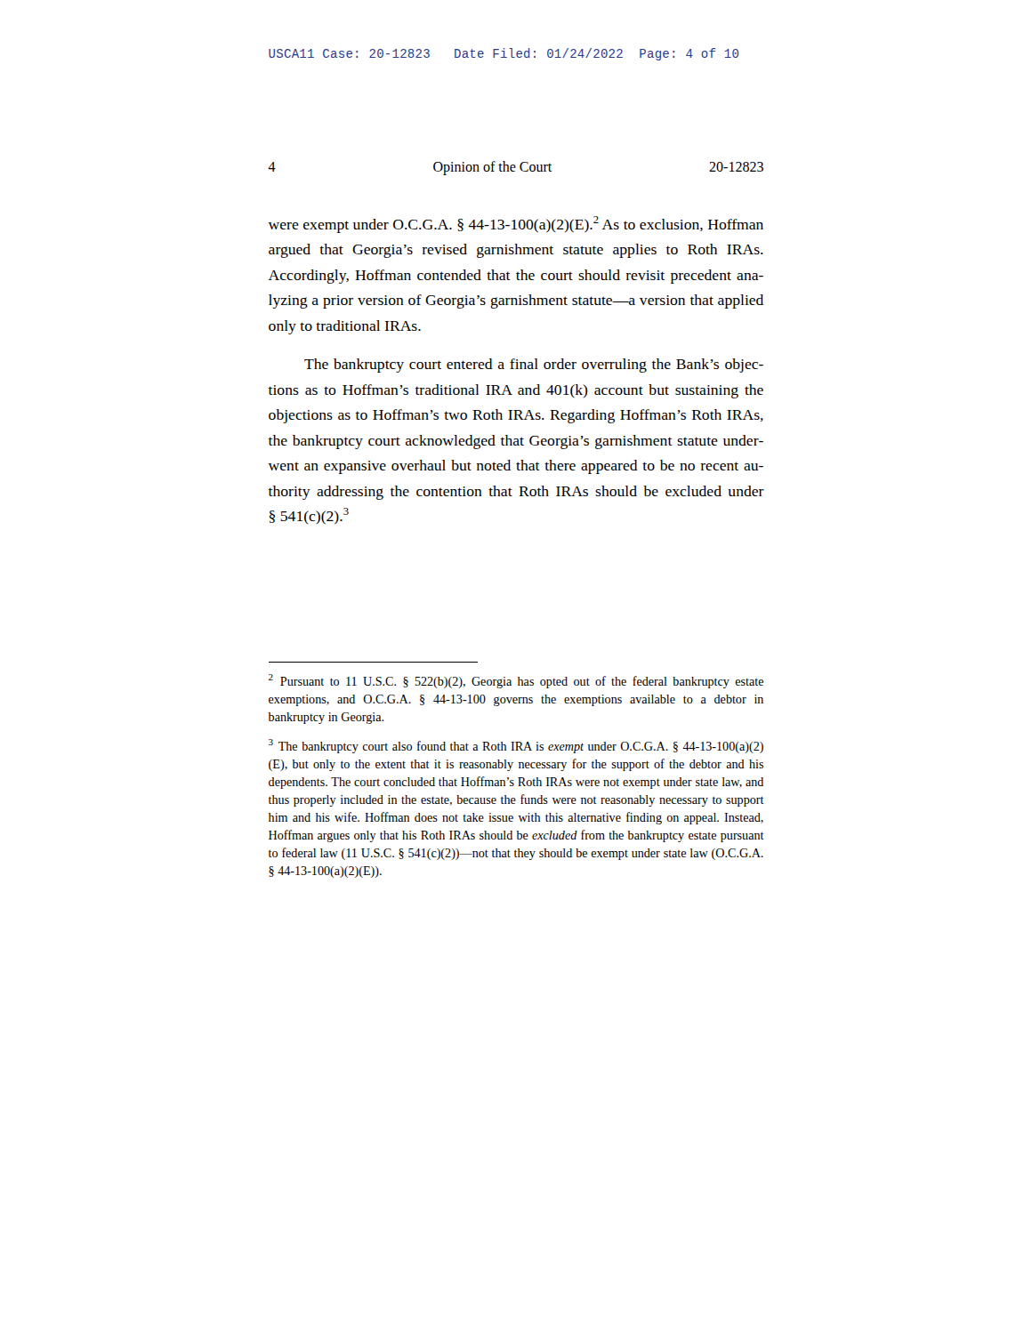USCA11 Case: 20-12823 Date Filed: 01/24/2022 Page: 4 of 10
4 Opinion of the Court 20-12823
were exempt under O.C.G.A. § 44-13-100(a)(2)(E).2 As to exclusion, Hoffman argued that Georgia’s revised garnishment statute applies to Roth IRAs. Accordingly, Hoffman contended that the court should revisit precedent analyzing a prior version of Georgia’s garnishment statute—a version that applied only to traditional IRAs.
The bankruptcy court entered a final order overruling the Bank’s objections as to Hoffman’s traditional IRA and 401(k) account but sustaining the objections as to Hoffman’s two Roth IRAs. Regarding Hoffman’s Roth IRAs, the bankruptcy court acknowledged that Georgia’s garnishment statute underwent an expansive overhaul but noted that there appeared to be no recent authority addressing the contention that Roth IRAs should be excluded under § 541(c)(2).3
2 Pursuant to 11 U.S.C. § 522(b)(2), Georgia has opted out of the federal bankruptcy estate exemptions, and O.C.G.A. § 44-13-100 governs the exemptions available to a debtor in bankruptcy in Georgia.
3 The bankruptcy court also found that a Roth IRA is exempt under O.C.G.A. § 44-13-100(a)(2)(E), but only to the extent that it is reasonably necessary for the support of the debtor and his dependents. The court concluded that Hoffman’s Roth IRAs were not exempt under state law, and thus properly included in the estate, because the funds were not reasonably necessary to support him and his wife. Hoffman does not take issue with this alternative finding on appeal. Instead, Hoffman argues only that his Roth IRAs should be excluded from the bankruptcy estate pursuant to federal law (11 U.S.C. § 541(c)(2))—not that they should be exempt under state law (O.C.G.A. § 44-13-100(a)(2)(E)).